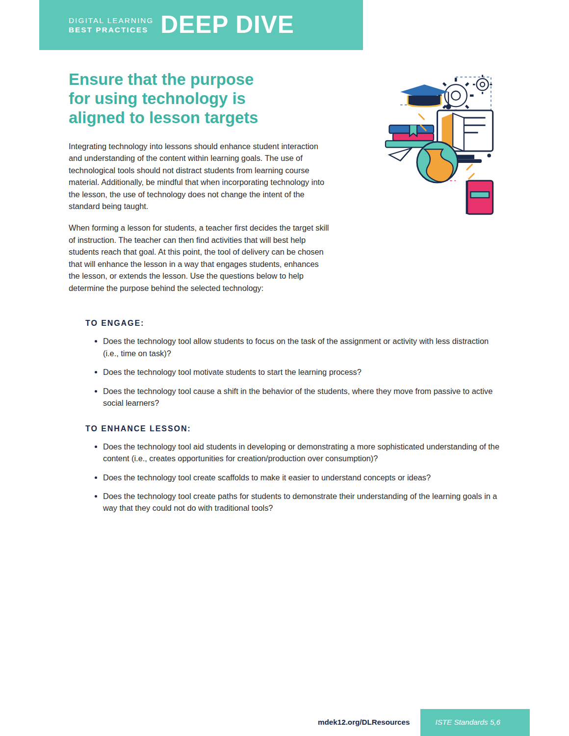Digital Learning Best Practices
Deep Dive
Ensure that the purpose for using technology is aligned to lesson targets
Integrating technology into lessons should enhance student interaction and understanding of the content within learning goals. The use of technological tools should not distract students from learning course material. Additionally, be mindful that when incorporating technology into the lesson, the use of technology does not change the intent of the standard being taught.
When forming a lesson for students, a teacher first decides the target skill of instruction. The teacher can then find activities that will best help students reach that goal. At this point, the tool of delivery can be chosen that will enhance the lesson in a way that engages students, enhances the lesson, or extends the lesson. Use the questions below to help determine the purpose behind the selected technology:
To Engage:
Does the technology tool allow students to focus on the task of the assignment or activity with less distraction (i.e., time on task)?
Does the technology tool motivate students to start the learning process?
Does the technology tool cause a shift in the behavior of the students, where they move from passive to active social learners?
To Enhance Lesson:
Does the technology tool aid students in developing or demonstrating a more sophisticated understanding of the content (i.e., creates opportunities for creation/production over consumption)?
Does the technology tool create scaffolds to make it easier to understand concepts or ideas?
Does the technology tool create paths for students to demonstrate their understanding of the learning goals in a way that they could not do with traditional tools?
mdek12.org/DLResources
ISTE Standards 5,6